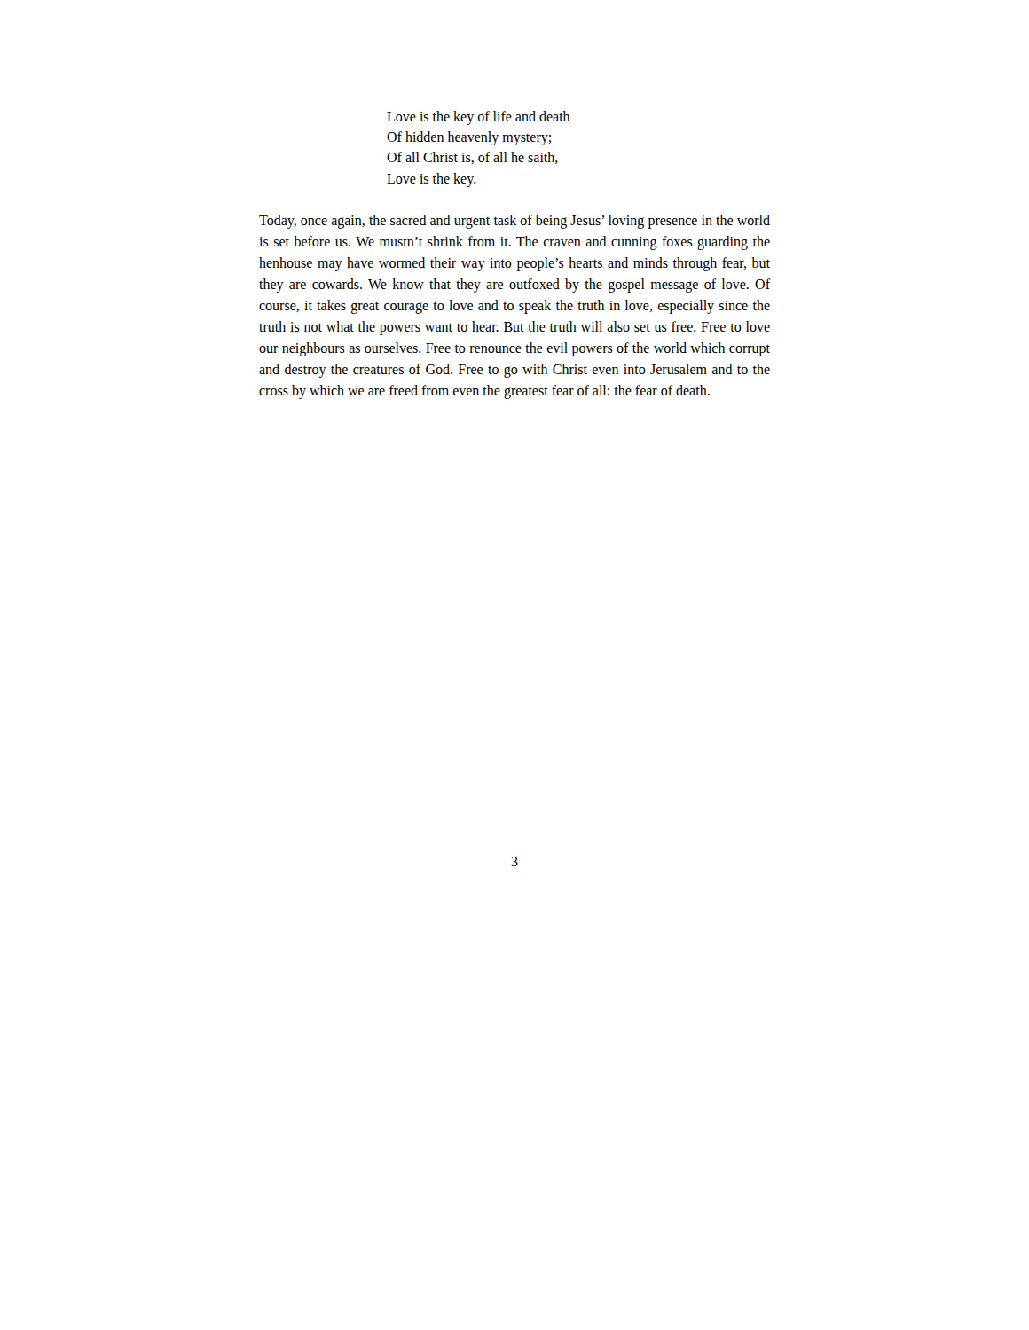Love is the key of life and death
Of hidden heavenly mystery;
Of all Christ is, of all he saith,
Love is the key.
Today, once again, the sacred and urgent task of being Jesus’ loving presence in the world is set before us. We mustn’t shrink from it. The craven and cunning foxes guarding the henhouse may have wormed their way into people’s hearts and minds through fear, but they are cowards. We know that they are outfoxed by the gospel message of love. Of course, it takes great courage to love and to speak the truth in love, especially since the truth is not what the powers want to hear. But the truth will also set us free. Free to love our neighbours as ourselves. Free to renounce the evil powers of the world which corrupt and destroy the creatures of God. Free to go with Christ even into Jerusalem and to the cross by which we are freed from even the greatest fear of all: the fear of death.
3